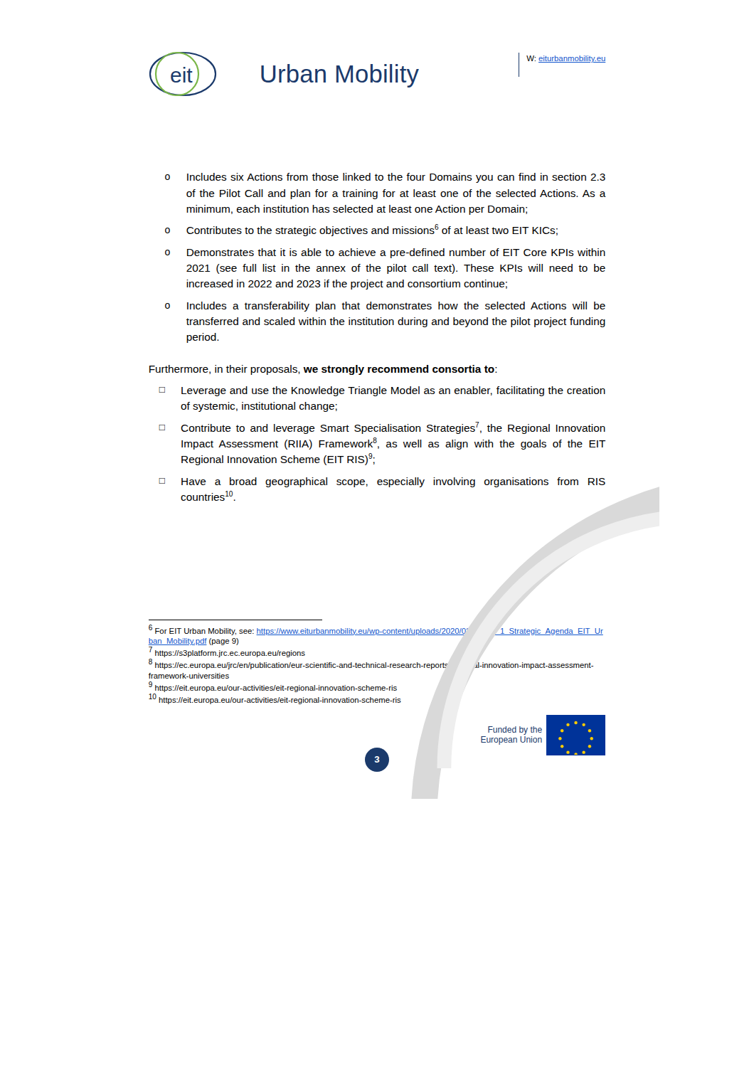eit Urban Mobility
W: eiturbanmobility.eu
Includes six Actions from those linked to the four Domains you can find in section 2.3 of the Pilot Call and plan for a training for at least one of the selected Actions. As a minimum, each institution has selected at least one Action per Domain;
Contributes to the strategic objectives and missions6 of at least two EIT KICs;
Demonstrates that it is able to achieve a pre-defined number of EIT Core KPIs within 2021 (see full list in the annex of the pilot call text). These KPIs will need to be increased in 2022 and 2023 if the project and consortium continue;
Includes a transferability plan that demonstrates how the selected Actions will be transferred and scaled within the institution during and beyond the pilot project funding period.
Furthermore, in their proposals, we strongly recommend consortia to:
Leverage and use the Knowledge Triangle Model as an enabler, facilitating the creation of systemic, institutional change;
Contribute to and leverage Smart Specialisation Strategies7, the Regional Innovation Impact Assessment (RIIA) Framework8, as well as align with the goals of the EIT Regional Innovation Scheme (EIT RIS)9;
Have a broad geographical scope, especially involving organisations from RIS countries10.
6 For EIT Urban Mobility, see: https://www.eiturbanmobility.eu/wp-content/uploads/2020/02/Annex_1_Strategic_Agenda_EIT_Urban_Mobility.pdf (page 9)
7 https://s3platform.jrc.ec.europa.eu/regions
8 https://ec.europa.eu/jrc/en/publication/eur-scientific-and-technical-research-reports/regional-innovation-impact-assessment-framework-universities
9 https://eit.europa.eu/our-activities/eit-regional-innovation-scheme-ris
10 https://eit.europa.eu/our-activities/eit-regional-innovation-scheme-ris
Funded by the
European Union
3